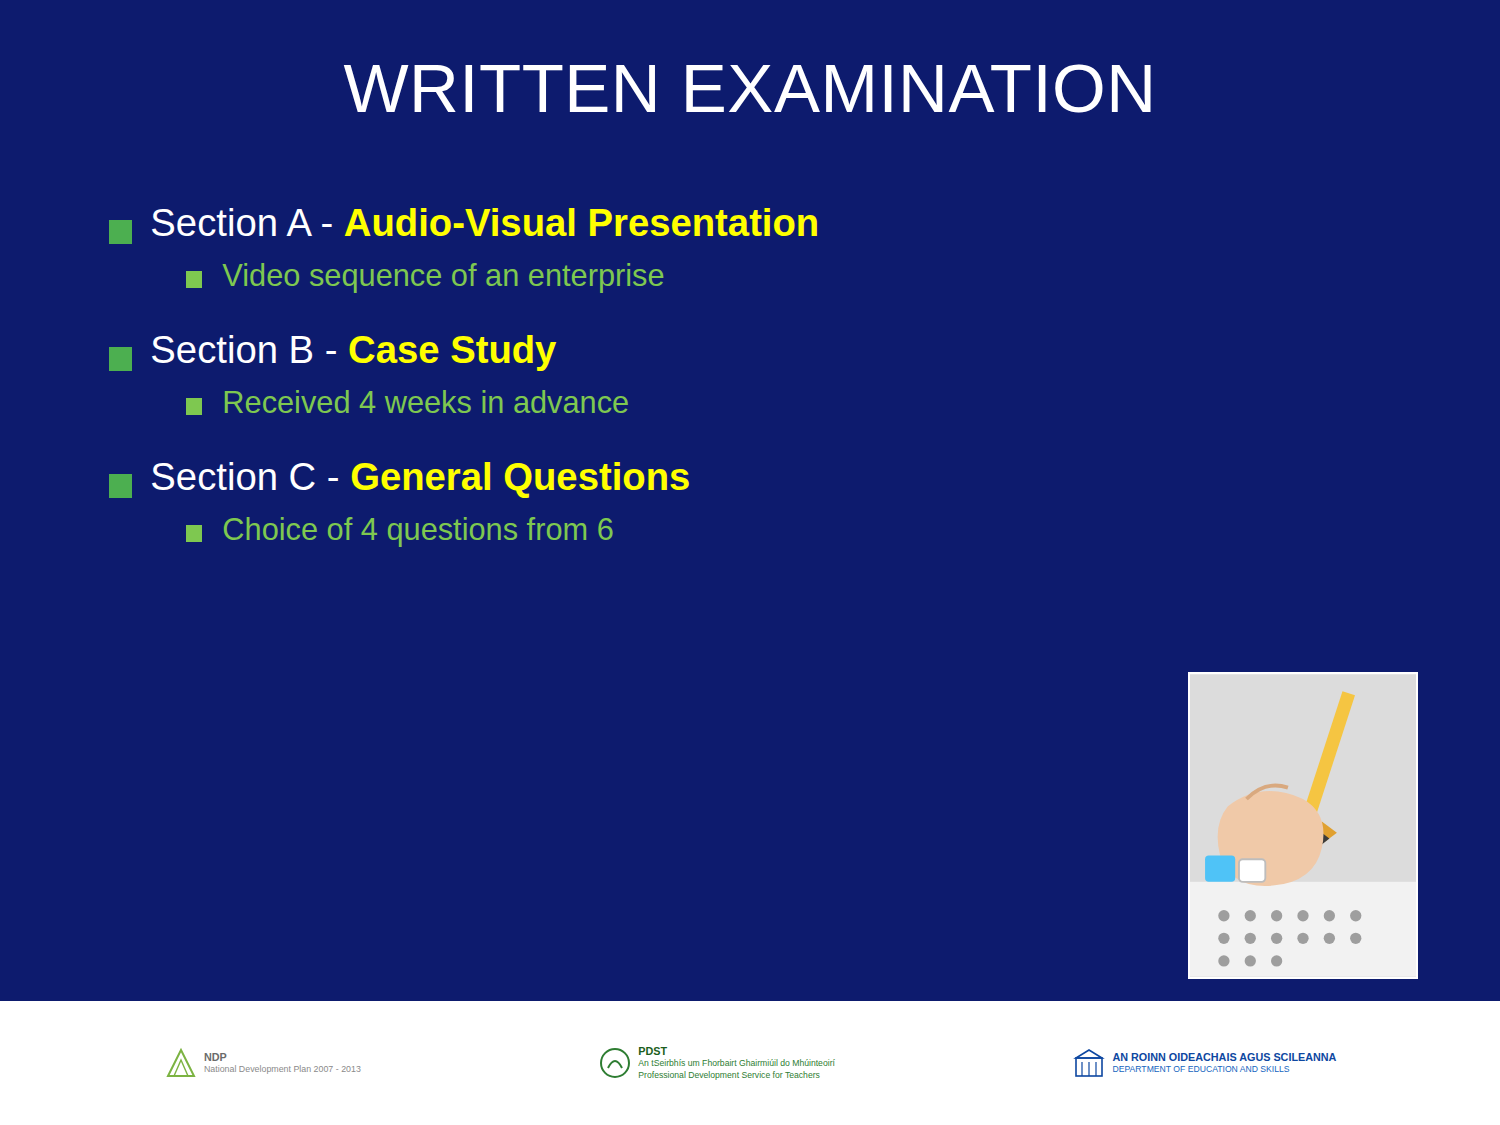WRITTEN EXAMINATION
Section A - Audio-Visual Presentation
Video sequence of an enterprise
Section B - Case Study
Received 4 weeks in advance
Section C - General Questions
Choice of 4 questions from 6
NDP
National Development Plan 2007 - 2013
PDST
An tSeirbhís um Fhorbairt Ghairmiúil do Mhúinteoirí
Professional Development Service for Teachers
AN ROINN OIDEACHAIS AGUS SCILEANNA
DEPARTMENT OF EDUCATION AND SKILLS